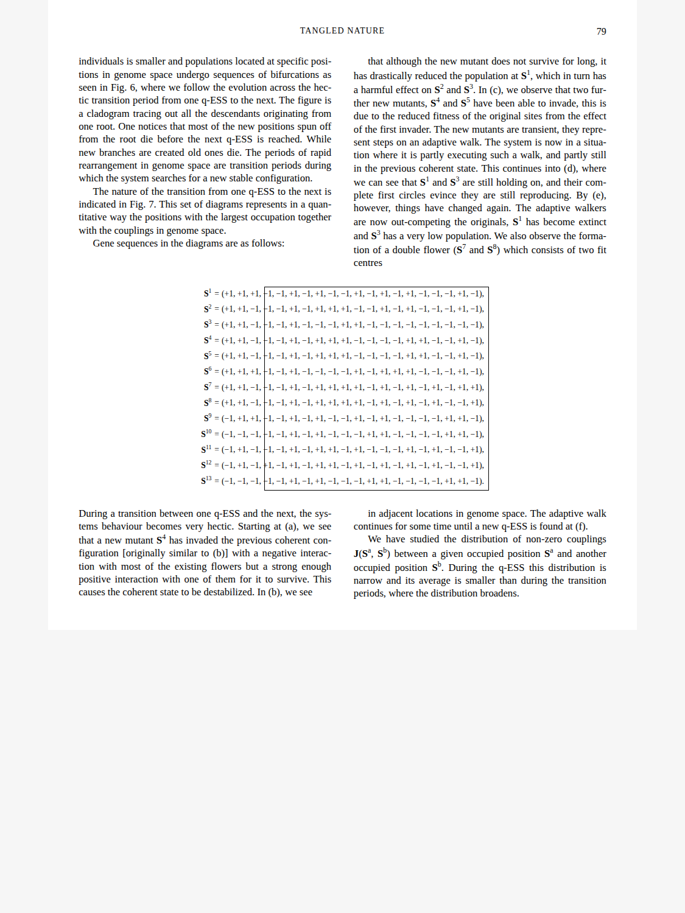Tangled Nature 79
individuals is smaller and populations located at specific positions in genome space undergo sequences of bifurcations as seen in Fig. 6, where we follow the evolution across the hectic transition period from one q-ESS to the next. The figure is a cladogram tracing out all the descendants originating from one root. One notices that most of the new positions spun off from the root die before the next q-ESS is reached. While new branches are created old ones die. The periods of rapid rearrangement in genome space are transition periods during which the system searches for a new stable configuration.
The nature of the transition from one q-ESS to the next is indicated in Fig. 7. This set of diagrams represents in a quantitative way the positions with the largest occupation together with the couplings in genome space.
Gene sequences in the diagrams are as follows:
that although the new mutant does not survive for long, it has drastically reduced the population at S 1, which in turn has a harmful effect on S 2 and S 3. In (c), we observe that two further new mutants, S 4 and S 5 have been able to invade, this is due to the reduced fitness of the original sites from the effect of the first invader. The new mutants are transient, they represent steps on an adaptive walk. The system is now in a situation where it is partly executing such a walk, and partly still in the previous coherent state. This continues into (d), where we can see that S 1 and S 3 are still holding on, and their complete first circles evince they are still reproducing. By (e), however, things have changed again. The adaptive walkers are now out-competing the originals, S 1 has become extinct and S 3 has a very low population. We also observe the formation of a double flower (S 7 and S 8) which consists of two fit centres
| S 1 | = | (+1, +1, +1, −1, −1, +1, −1, +1, −1, −1, +1, −1, +1, −1, +1, −1, −1, −1, +1, −1), |
| S 2 | = | (+1, +1, −1, −1, −1, +1, −1, +1, +1, +1, −1, −1, +1, −1, +1, −1, −1, −1, +1, −1), |
| S 3 | = | (+1, +1, −1, −1, −1, +1, −1, −1, −1, +1, +1, −1, −1, −1, −1, −1, −1, −1, −1, −1), |
| S 4 | = | (+1, +1, −1, −1, −1, +1, −1, +1, +1, +1, −1, −1, −1, −1, +1, +1, −1, −1, +1, −1), |
| S 5 | = | (+1, +1, −1, −1, −1, +1, −1, +1, +1, +1, −1, −1, −1, −1, +1, +1, −1, −1, +1, −1), |
| S 6 | = | (+1, +1, +1, −1, −1, +1, −1, −1, −1, −1, +1, −1, +1, +1, +1, −1, −1, −1, +1, −1), |
| S 7 | = | (+1, +1, −1, −1, −1, +1, −1, +1, +1, +1, +1, −1, +1, −1, +1, −1, +1, −1, +1, +1), |
| S 8 | = | (+1, +1, −1, −1, −1, +1, −1, +1, +1, +1, +1, −1, +1, −1, +1, −1, +1, −1, −1, +1), |
| S 9 | = | (−1, +1, +1, −1, −1, +1, −1, +1, −1, −1, +1, −1, +1, −1, −1, −1, −1, +1, +1, −1), |
| S 10 | = | (−1, −1, −1, −1, −1, +1, −1, +1, −1, −1, −1, +1, +1, −1, −1, −1, −1, +1, +1, −1), |
| S 11 | = | (−1, +1, −1, −1, −1, +1, −1, +1, +1, −1, +1, −1, −1, −1, +1, −1, +1, −1, −1, +1), |
| S 12 | = | (−1, +1, −1, +1, −1, +1, −1, +1, +1, −1, +1, −1, +1, −1, +1, −1, +1, −1, −1, +1), |
| S 13 | = | (−1, −1, −1, −1, −1, +1, −1, +1, −1, −1, −1, +1, +1, −1, −1, −1, −1, +1, +1, −1). |
During a transition between one q-ESS and the next, the systems behaviour becomes very hectic. Starting at (a), we see that a new mutant S 4 has invaded the previous coherent configuration [originally similar to (b)] with a negative interaction with most of the existing flowers but a strong enough positive interaction with one of them for it to survive. This causes the coherent state to be destabilized. In (b), we see
in adjacent locations in genome space. The adaptive walk continues for some time until a new q-ESS is found at (f).
We have studied the distribution of non-zero couplings J(Sa, Sb) between a given occupied position Sa and another occupied position Sb. During the q-ESS this distribution is narrow and its average is smaller than during the transition periods, where the distribution broadens.